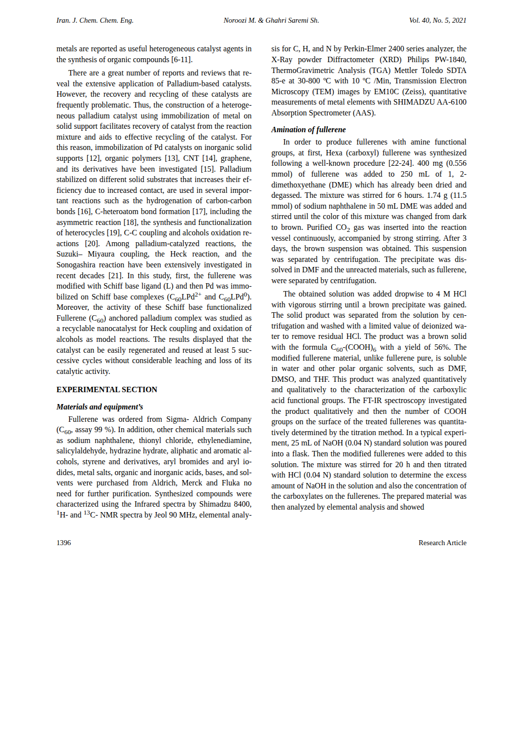Iran. J. Chem. Chem. Eng.
Noroozi M. & Ghahri Saremi Sh.
Vol. 40, No. 5, 2021
metals are reported as useful heterogeneous catalyst agents in the synthesis of organic compounds [6-11].
There are a great number of reports and reviews that reveal the extensive application of Palladium-based catalysts. However, the recovery and recycling of these catalysts are frequently problematic. Thus, the construction of a heterogeneous palladium catalyst using immobilization of metal on solid support facilitates recovery of catalyst from the reaction mixture and aids to effective recycling of the catalyst. For this reason, immobilization of Pd catalysts on inorganic solid supports [12], organic polymers [13], CNT [14], graphene, and its derivatives have been investigated [15]. Palladium stabilized on different solid substrates that increases their efficiency due to increased contact, are used in several important reactions such as the hydrogenation of carbon-carbon bonds [16], C-heteroatom bond formation [17], including the asymmetric reaction [18], the synthesis and functionalization of heterocycles [19], C-C coupling and alcohols oxidation reactions [20]. Among palladium-catalyzed reactions, the Suzuki– Miyaura coupling, the Heck reaction, and the Sonogashira reaction have been extensively investigated in recent decades [21]. In this study, first, the fullerene was modified with Schiff base ligand (L) and then Pd was immobilized on Schiff base complexes (C60LPd2+ and C60LPd0). Moreover, the activity of these Schiff base functionalized Fullerene (C60) anchored palladium complex was studied as a recyclable nanocatalyst for Heck coupling and oxidation of alcohols as model reactions. The results displayed that the catalyst can be easily regenerated and reused at least 5 successive cycles without considerable leaching and loss of its catalytic activity.
Experimental Section
Materials and equipment’s
Fullerene was ordered from Sigma- Aldrich Company (C60, assay 99 %). In addition, other chemical materials such as sodium naphthalene, thionyl chloride, ethylenediamine, salicylaldehyde, hydrazine hydrate, aliphatic and aromatic alcohols, styrene and derivatives, aryl bromides and aryl iodides, metal salts, organic and inorganic acids, bases, and solvents were purchased from Aldrich, Merck and Fluka no need for further purification. Synthesized compounds were characterized using the Infrared spectra by Shimadzu 8400, 1H- and 13C- NMR spectra by Jeol 90 MHz, elemental analysis for C, H, and N by Perkin-Elmer 2400 series analyzer, the X-Ray powder Diffractometer (XRD) Philips PW-1840, ThermoGravimetric Analysis (TGA) Mettler Toledo SDTA 85-e at 30-800 ºC with 10 ºC /Min, Transmission Electron Microscopy (TEM) images by EM10C (Zeiss), quantitative measurements of metal elements with SHIMADZU AA-6100 Absorption Spectrometer (AAS).
Amination of fullerene
In order to produce fullerenes with amine functional groups, at first, Hexa (carboxyl) fullerene was synthesized following a well-known procedure [22-24]. 400 mg (0.556 mmol) of fullerene was added to 250 mL of 1, 2-dimethoxyethane (DME) which has already been dried and degassed. The mixture was stirred for 6 hours. 1.74 g (11.5 mmol) of sodium naphthalene in 50 mL DME was added and stirred until the color of this mixture was changed from dark to brown. Purified CO2 gas was inserted into the reaction vessel continuously, accompanied by strong stirring. After 3 days, the brown suspension was obtained. This suspension was separated by centrifugation. The precipitate was dissolved in DMF and the unreacted materials, such as fullerene, were separated by centrifugation.
The obtained solution was added dropwise to 4 M HCl with vigorous stirring until a brown precipitate was gained. The solid product was separated from the solution by centrifugation and washed with a limited value of deionized water to remove residual HCl. The product was a brown solid with the formula C60-(COOH)6 with a yield of 56%. The modified fullerene material, unlike fullerene pure, is soluble in water and other polar organic solvents, such as DMF, DMSO, and THF. This product was analyzed quantitatively and qualitatively to the characterization of the carboxylic acid functional groups. The FT-IR spectroscopy investigated the product qualitatively and then the number of COOH groups on the surface of the treated fullerenes was quantitatively determined by the titration method. In a typical experiment, 25 mL of NaOH (0.04 N) standard solution was poured into a flask. Then the modified fullerenes were added to this solution. The mixture was stirred for 20 h and then titrated with HCl (0.04 N) standard solution to determine the excess amount of NaOH in the solution and also the concentration of the carboxylates on the fullerenes. The prepared material was then analyzed by elemental analysis and showed
1396
Research Article